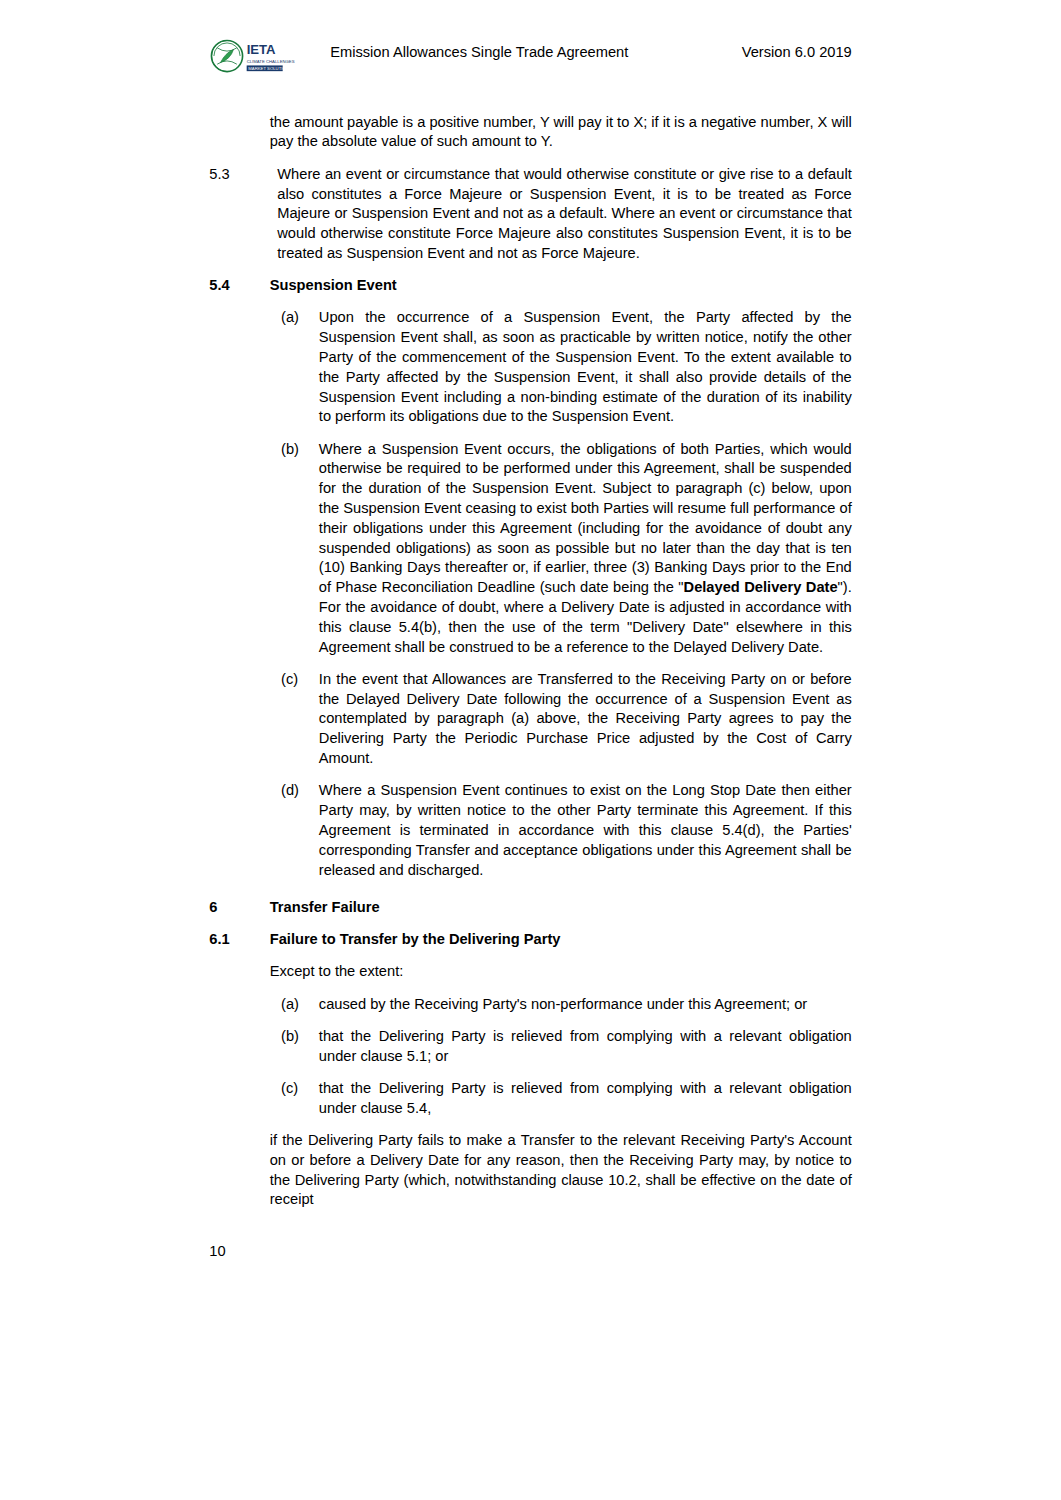IETA CLIMATE CHALLENGES MARKET SOLUTIONS
Emission Allowances Single Trade Agreement
Version 6.0 2019
the amount payable is a positive number, Y will pay it to X; if it is a negative number, X will pay the absolute value of such amount to Y.
5.3
Where an event or circumstance that would otherwise constitute or give rise to a default also constitutes a Force Majeure or Suspension Event, it is to be treated as Force Majeure or Suspension Event and not as a default. Where an event or circumstance that would otherwise constitute Force Majeure also constitutes Suspension Event, it is to be treated as Suspension Event and not as Force Majeure.
5.4 Suspension Event
(a)
Upon the occurrence of a Suspension Event, the Party affected by the Suspension Event shall, as soon as practicable by written notice, notify the other Party of the commencement of the Suspension Event. To the extent available to the Party affected by the Suspension Event, it shall also provide details of the Suspension Event including a non-binding estimate of the duration of its inability to perform its obligations due to the Suspension Event.
(b)
Where a Suspension Event occurs, the obligations of both Parties, which would otherwise be required to be performed under this Agreement, shall be suspended for the duration of the Suspension Event. Subject to paragraph (c) below, upon the Suspension Event ceasing to exist both Parties will resume full performance of their obligations under this Agreement (including for the avoidance of doubt any suspended obligations) as soon as possible but no later than the day that is ten (10) Banking Days thereafter or, if earlier, three (3) Banking Days prior to the End of Phase Reconciliation Deadline (such date being the "Delayed Delivery Date"). For the avoidance of doubt, where a Delivery Date is adjusted in accordance with this clause 5.4(b), then the use of the term "Delivery Date" elsewhere in this Agreement shall be construed to be a reference to the Delayed Delivery Date.
(c)
In the event that Allowances are Transferred to the Receiving Party on or before the Delayed Delivery Date following the occurrence of a Suspension Event as contemplated by paragraph (a) above, the Receiving Party agrees to pay the Delivering Party the Periodic Purchase Price adjusted by the Cost of Carry Amount.
(d)
Where a Suspension Event continues to exist on the Long Stop Date then either Party may, by written notice to the other Party terminate this Agreement. If this Agreement is terminated in accordance with this clause 5.4(d), the Parties' corresponding Transfer and acceptance obligations under this Agreement shall be released and discharged.
6 Transfer Failure
6.1 Failure to Transfer by the Delivering Party
Except to the extent:
(a)
caused by the Receiving Party's non-performance under this Agreement; or
(b)
that the Delivering Party is relieved from complying with a relevant obligation under clause 5.1; or
(c)
that the Delivering Party is relieved from complying with a relevant obligation under clause 5.4,
if the Delivering Party fails to make a Transfer to the relevant Receiving Party's Account on or before a Delivery Date for any reason, then the Receiving Party may, by notice to the Delivering Party (which, notwithstanding clause 10.2, shall be effective on the date of receipt
10